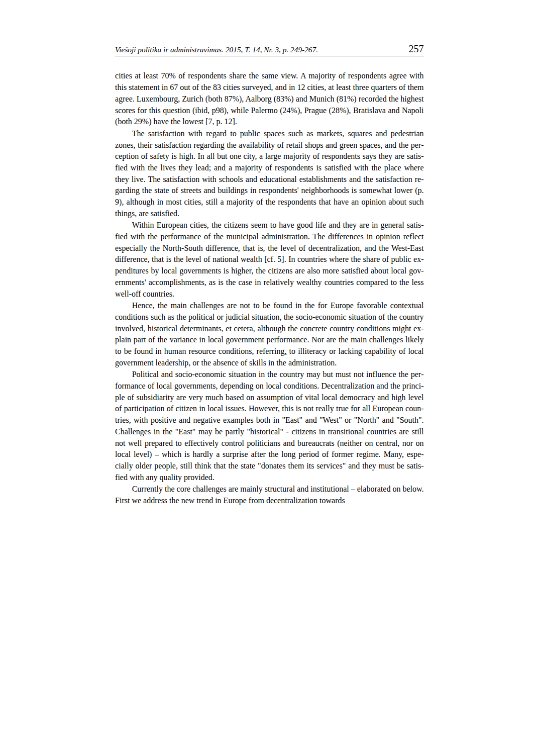Viešoji politika ir administravimas. 2015, T. 14, Nr. 3, p. 249-267. 257
cities at least 70% of respondents share the same view. A majority of respondents agree with this statement in 67 out of the 83 cities surveyed, and in 12 cities, at least three quarters of them agree. Luxembourg, Zurich (both 87%), Aalborg (83%) and Munich (81%) recorded the highest scores for this question (ibid, p98), while Palermo (24%), Prague (28%), Bratislava and Napoli (both 29%) have the lowest [7, p. 12].
The satisfaction with regard to public spaces such as markets, squares and pedestrian zones, their satisfaction regarding the availability of retail shops and green spaces, and the perception of safety is high. In all but one city, a large majority of respondents says they are satisfied with the lives they lead; and a majority of respondents is satisfied with the place where they live. The satisfaction with schools and educational establishments and the satisfaction regarding the state of streets and buildings in respondents' neighborhoods is somewhat lower (p. 9), although in most cities, still a majority of the respondents that have an opinion about such things, are satisfied.
Within European cities, the citizens seem to have good life and they are in general satisfied with the performance of the municipal administration. The differences in opinion reflect especially the North-South difference, that is, the level of decentralization, and the West-East difference, that is the level of national wealth [cf. 5]. In countries where the share of public expenditures by local governments is higher, the citizens are also more satisfied about local governments' accomplishments, as is the case in relatively wealthy countries compared to the less well-off countries.
Hence, the main challenges are not to be found in the for Europe favorable contextual conditions such as the political or judicial situation, the socio-economic situation of the country involved, historical determinants, et cetera, although the concrete country conditions might explain part of the variance in local government performance. Nor are the main challenges likely to be found in human resource conditions, referring, to illiteracy or lacking capability of local government leadership, or the absence of skills in the administration.
Political and socio-economic situation in the country may but must not influence the performance of local governments, depending on local conditions. Decentralization and the principle of subsidiarity are very much based on assumption of vital local democracy and high level of participation of citizen in local issues. However, this is not really true for all European countries, with positive and negative examples both in "East" and "West" or "North" and "South". Challenges in the "East" may be partly "historical" - citizens in transitional countries are still not well prepared to effectively control politicians and bureaucrats (neither on central, nor on local level) – which is hardly a surprise after the long period of former regime. Many, especially older people, still think that the state "donates them its services" and they must be satisfied with any quality provided.
Currently the core challenges are mainly structural and institutional – elaborated on below. First we address the new trend in Europe from decentralization towards